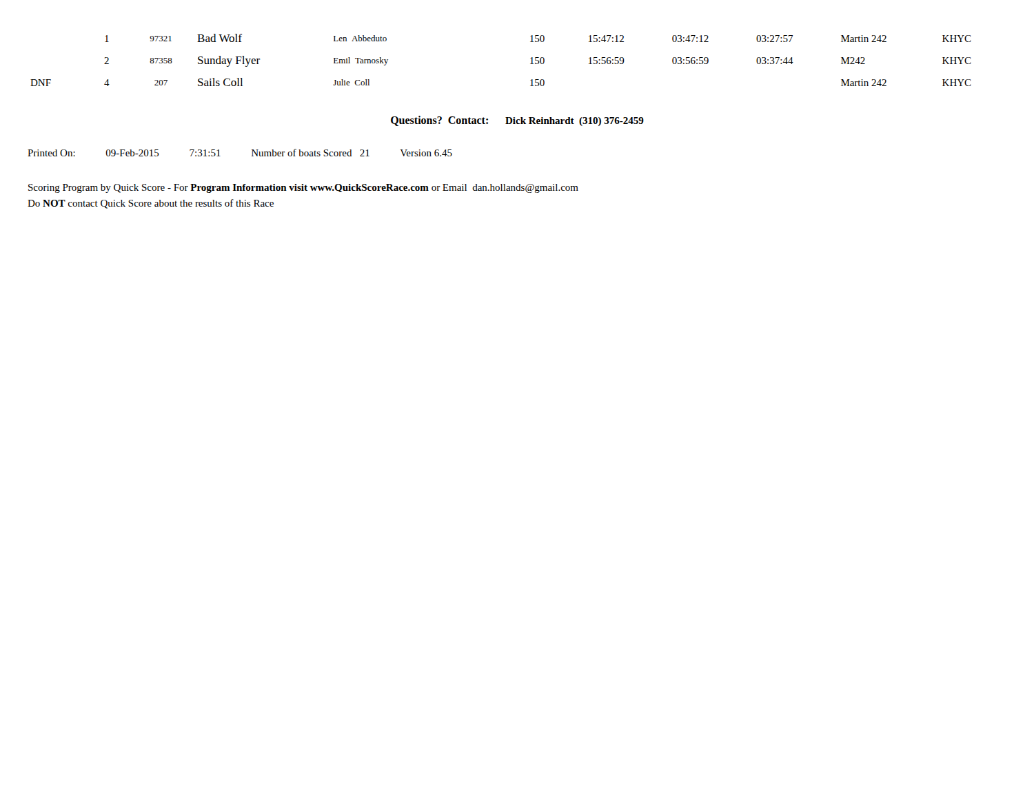| | 1 | 97321 | Bad Wolf | Len Abbeduto | 150 | 15:47:12 | 03:47:12 | 03:27:57 | Martin 242 | KHYC |
| | 2 | 87358 | Sunday Flyer | Emil Tarnosky | 150 | 15:56:59 | 03:56:59 | 03:37:44 | M242 | KHYC |
| DNF | 4 | 207 | Sails Coll | Julie Coll | 150 | | | | Martin 242 | KHYC |
Questions? Contact: Dick Reinhardt (310) 376-2459
Printed On: 09-Feb-2015 7:31:51 Number of boats Scored 21 Version 6.45
Scoring Program by Quick Score - For Program Information visit www.QuickScoreRace.com or Email dan.hollands@gmail.com
Do NOT contact Quick Score about the results of this Race